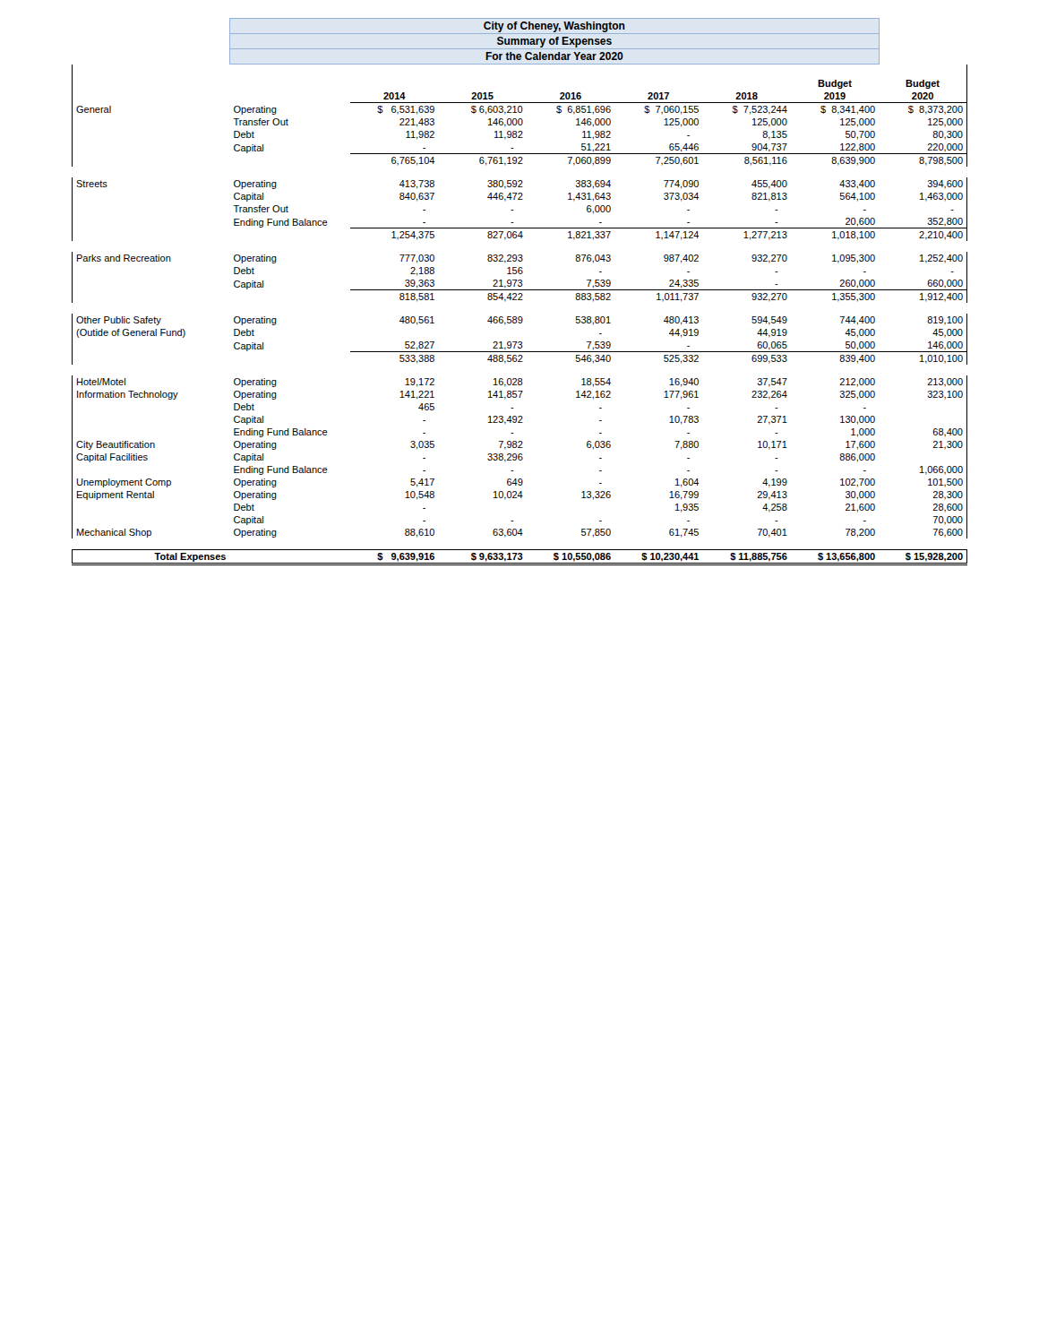| | City of Cheney, Washington | |
| | Summary of Expenses | |
| | For the Calendar Year 2020 | |
| | | | | | | | Budget | Budget |
| | | 2014 | 2015 | 2016 | 2017 | 2018 | 2019 | 2020 |
| General | Operating | $ 6,531,639 | $ 6,603,210 | $ 6,851,696 | $ 7,060,155 | $ 7,523,244 | $ 8,341,400 | $ 8,373,200 |
| | Transfer Out | 221,483 | 146,000 | 146,000 | 125,000 | 125,000 | 125,000 | 125,000 |
| | Debt | 11,982 | 11,982 | 11,982 | - | 8,135 | 50,700 | 80,300 |
| | Capital | - | - | 51,221 | 65,446 | 904,737 | 122,800 | 220,000 |
| | | 6,765,104 | 6,761,192 | 7,060,899 | 7,250,601 | 8,561,116 | 8,639,900 | 8,798,500 |
| Streets | Operating | 413,738 | 380,592 | 383,694 | 774,090 | 455,400 | 433,400 | 394,600 |
| | Capital | 840,637 | 446,472 | 1,431,643 | 373,034 | 821,813 | 564,100 | 1,463,000 |
| | Transfer Out | - | - | 6,000 | - | - | - | - |
| | Ending Fund Balance | - | - | - | - | - | 20,600 | 352,800 |
| | | 1,254,375 | 827,064 | 1,821,337 | 1,147,124 | 1,277,213 | 1,018,100 | 2,210,400 |
| Parks and Recreation | Operating | 777,030 | 832,293 | 876,043 | 987,402 | 932,270 | 1,095,300 | 1,252,400 |
| | Debt | 2,188 | 156 | - | - | - | - | - |
| | Capital | 39,363 | 21,973 | 7,539 | 24,335 | - | 260,000 | 660,000 |
| | | 818,581 | 854,422 | 883,582 | 1,011,737 | 932,270 | 1,355,300 | 1,912,400 |
| Other Public Safety | Operating | 480,561 | 466,589 | 538,801 | 480,413 | 594,549 | 744,400 | 819,100 |
| (Outide of General Fund) | Debt | | | - | 44,919 | 44,919 | 45,000 | 45,000 |
| | Capital | 52,827 | 21,973 | 7,539 | - | 60,065 | 50,000 | 146,000 |
| | | 533,388 | 488,562 | 546,340 | 525,332 | 699,533 | 839,400 | 1,010,100 |
| Hotel/Motel | Operating | 19,172 | 16,028 | 18,554 | 16,940 | 37,547 | 212,000 | 213,000 |
| Information Technology | Operating | 141,221 | 141,857 | 142,162 | 177,961 | 232,264 | 325,000 | 323,100 |
| | Debt | 465 | - | - | - | - | - | |
| | Capital | - | 123,492 | - | 10,783 | 27,371 | 130,000 | |
| | Ending Fund Balance | - | - | - | - | - | 1,000 | 68,400 |
| City Beautification | Operating | 3,035 | 7,982 | 6,036 | 7,880 | 10,171 | 17,600 | 21,300 |
| Capital Facilities | Capital | - | 338,296 | - | - | - | 886,000 | |
| | Ending Fund Balance | - | - | - | - | - | - | 1,066,000 |
| Unemployment Comp | Operating | 5,417 | 649 | - | 1,604 | 4,199 | 102,700 | 101,500 |
| Equipment Rental | Operating | 10,548 | 10,024 | 13,326 | 16,799 | 29,413 | 30,000 | 28,300 |
| | Debt | - | | | 1,935 | 4,258 | 21,600 | 28,600 |
| | Capital | - | - | - | - | - | - | 70,000 |
| Mechanical Shop | Operating | 88,610 | 63,604 | 57,850 | 61,745 | 70,401 | 78,200 | 76,600 |
| Total Expenses | | $ 9,639,916 | $ 9,633,173 | $ 10,550,086 | $ 10,230,441 | $ 11,885,756 | $ 13,656,800 | $ 15,928,200 |